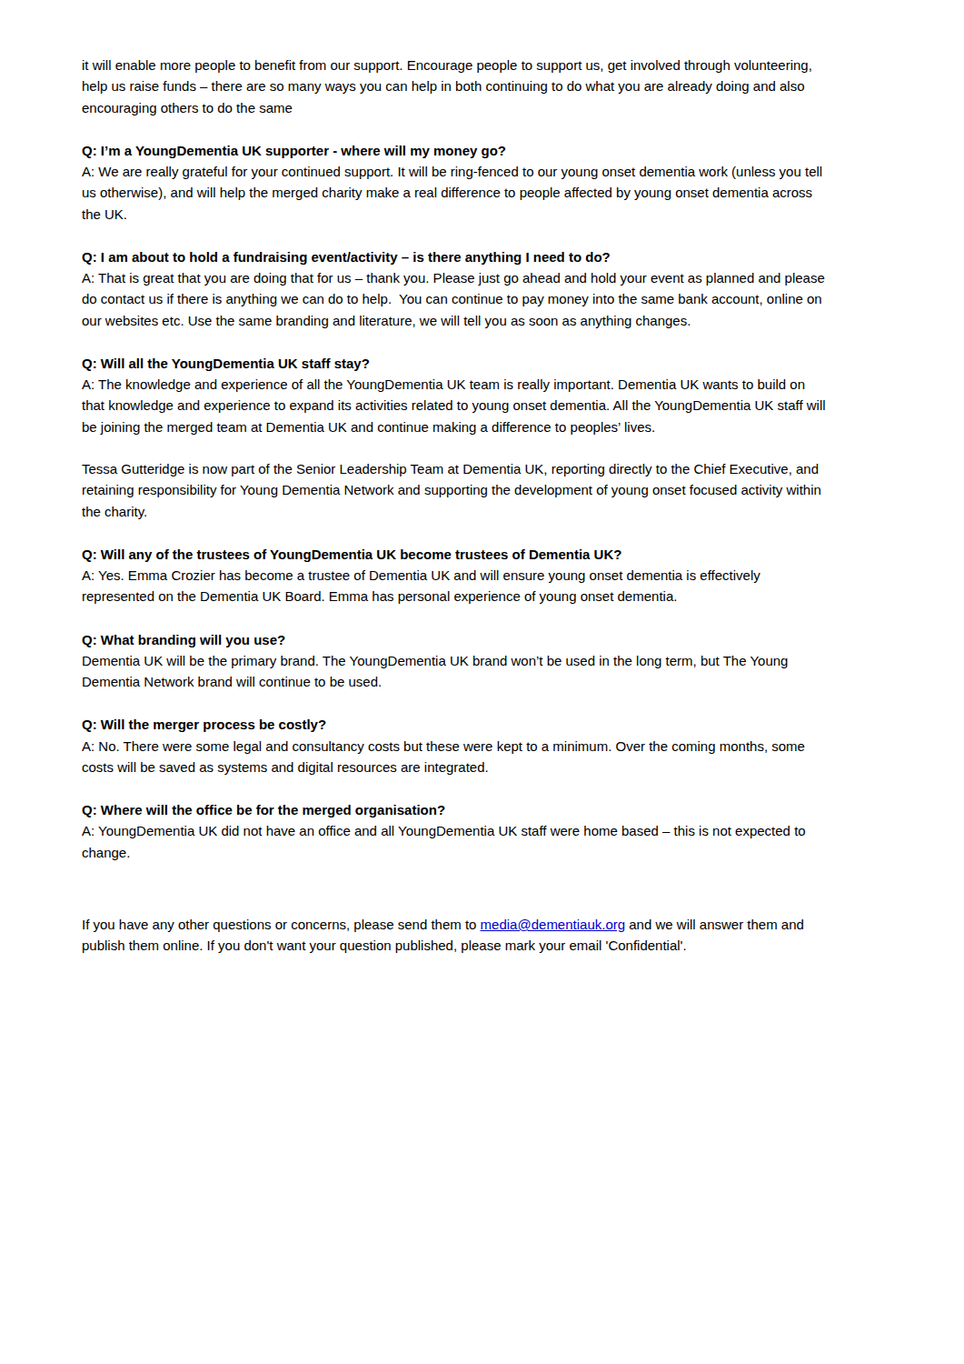it will enable more people to benefit from our support. Encourage people to support us, get involved through volunteering, help us raise funds – there are so many ways you can help in both continuing to do what you are already doing and also encouraging others to do the same
Q: I’m a YoungDementia UK supporter - where will my money go?
A: We are really grateful for your continued support. It will be ring-fenced to our young onset dementia work (unless you tell us otherwise), and will help the merged charity make a real difference to people affected by young onset dementia across the UK.
Q: I am about to hold a fundraising event/activity – is there anything I need to do?
A: That is great that you are doing that for us – thank you. Please just go ahead and hold your event as planned and please do contact us if there is anything we can do to help. You can continue to pay money into the same bank account, online on our websites etc. Use the same branding and literature, we will tell you as soon as anything changes.
Q: Will all the YoungDementia UK staff stay?
A: The knowledge and experience of all the YoungDementia UK team is really important. Dementia UK wants to build on that knowledge and experience to expand its activities related to young onset dementia. All the YoungDementia UK staff will be joining the merged team at Dementia UK and continue making a difference to peoples’ lives.
Tessa Gutteridge is now part of the Senior Leadership Team at Dementia UK, reporting directly to the Chief Executive, and retaining responsibility for Young Dementia Network and supporting the development of young onset focused activity within the charity.
Q: Will any of the trustees of YoungDementia UK become trustees of Dementia UK?
A: Yes. Emma Crozier has become a trustee of Dementia UK and will ensure young onset dementia is effectively represented on the Dementia UK Board. Emma has personal experience of young onset dementia.
Q: What branding will you use?
Dementia UK will be the primary brand. The YoungDementia UK brand won’t be used in the long term, but The Young Dementia Network brand will continue to be used.
Q: Will the merger process be costly?
A: No. There were some legal and consultancy costs but these were kept to a minimum. Over the coming months, some costs will be saved as systems and digital resources are integrated.
Q: Where will the office be for the merged organisation?
A: YoungDementia UK did not have an office and all YoungDementia UK staff were home based – this is not expected to change.
If you have any other questions or concerns, please send them to media@dementiauk.org and we will answer them and publish them online. If you don't want your question published, please mark your email 'Confidential'.